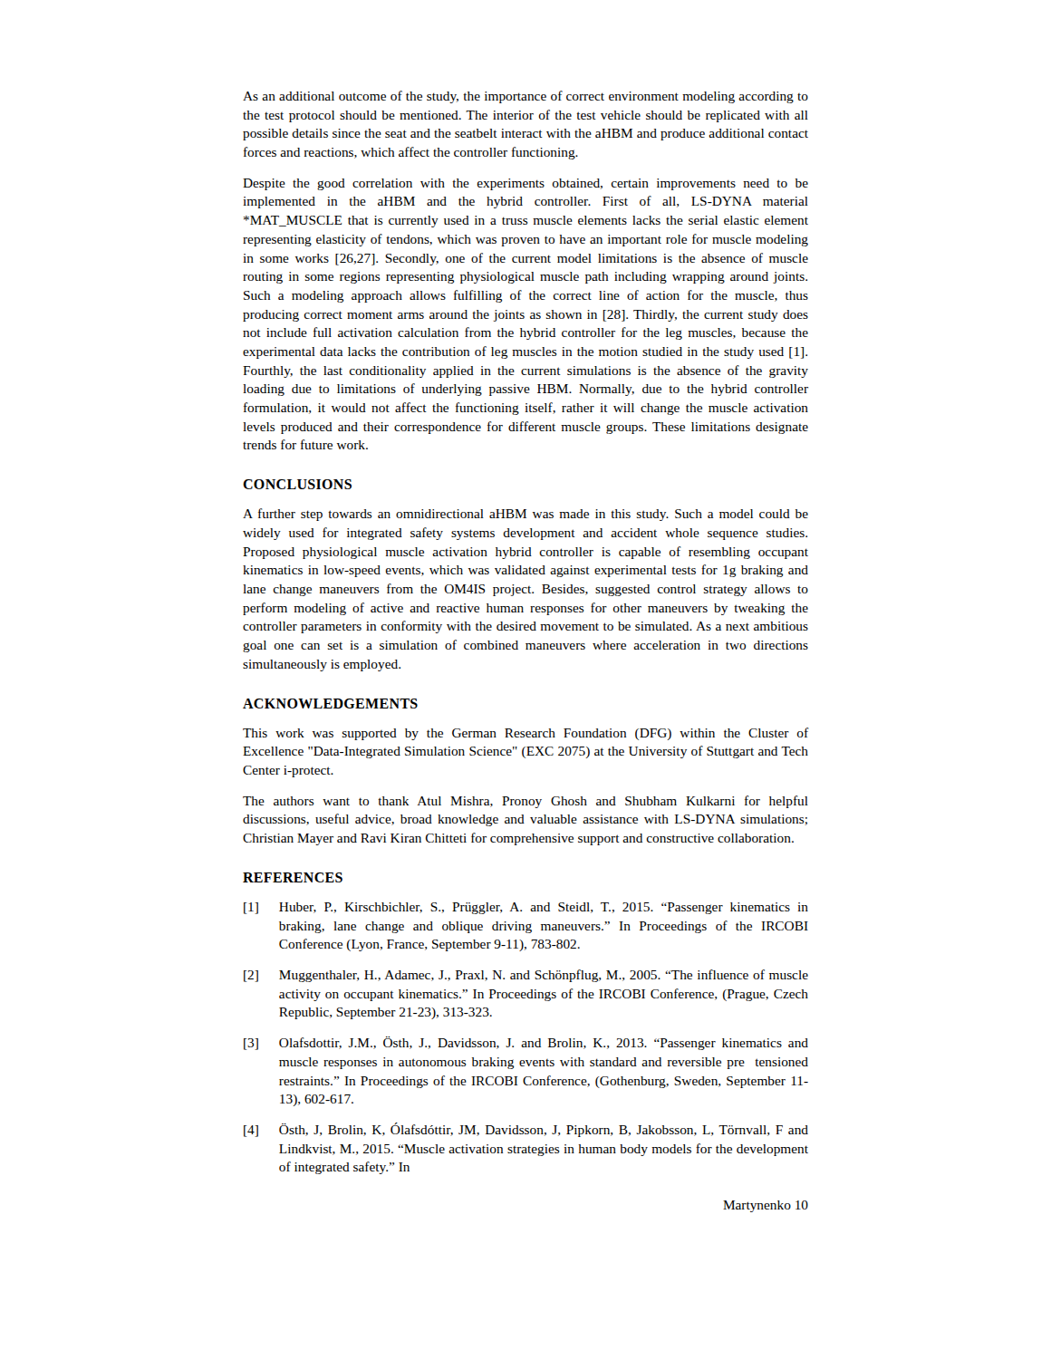As an additional outcome of the study, the importance of correct environment modeling according to the test protocol should be mentioned. The interior of the test vehicle should be replicated with all possible details since the seat and the seatbelt interact with the aHBM and produce additional contact forces and reactions, which affect the controller functioning.
Despite the good correlation with the experiments obtained, certain improvements need to be implemented in the aHBM and the hybrid controller. First of all, LS-DYNA material *MAT_MUSCLE that is currently used in a truss muscle elements lacks the serial elastic element representing elasticity of tendons, which was proven to have an important role for muscle modeling in some works [26,27]. Secondly, one of the current model limitations is the absence of muscle routing in some regions representing physiological muscle path including wrapping around joints. Such a modeling approach allows fulfilling of the correct line of action for the muscle, thus producing correct moment arms around the joints as shown in [28]. Thirdly, the current study does not include full activation calculation from the hybrid controller for the leg muscles, because the experimental data lacks the contribution of leg muscles in the motion studied in the study used [1]. Fourthly, the last conditionality applied in the current simulations is the absence of the gravity loading due to limitations of underlying passive HBM. Normally, due to the hybrid controller formulation, it would not affect the functioning itself, rather it will change the muscle activation levels produced and their correspondence for different muscle groups. These limitations designate trends for future work.
CONCLUSIONS
A further step towards an omnidirectional aHBM was made in this study. Such a model could be widely used for integrated safety systems development and accident whole sequence studies. Proposed physiological muscle activation hybrid controller is capable of resembling occupant kinematics in low-speed events, which was validated against experimental tests for 1g braking and lane change maneuvers from the OM4IS project. Besides, suggested control strategy allows to perform modeling of active and reactive human responses for other maneuvers by tweaking the controller parameters in conformity with the desired movement to be simulated. As a next ambitious goal one can set is a simulation of combined maneuvers where acceleration in two directions simultaneously is employed.
ACKNOWLEDGEMENTS
This work was supported by the German Research Foundation (DFG) within the Cluster of Excellence "Data-Integrated Simulation Science" (EXC 2075) at the University of Stuttgart and Tech Center i-protect.
The authors want to thank Atul Mishra, Pronoy Ghosh and Shubham Kulkarni for helpful discussions, useful advice, broad knowledge and valuable assistance with LS-DYNA simulations; Christian Mayer and Ravi Kiran Chitteti for comprehensive support and constructive collaboration.
REFERENCES
[1] Huber, P., Kirschbichler, S., Prüggler, A. and Steidl, T., 2015. “Passenger kinematics in braking, lane change and oblique driving maneuvers.” In Proceedings of the IRCOBI Conference (Lyon, France, September 9-11), 783-802.
[2] Muggenthaler, H., Adamec, J., Praxl, N. and Schönpflug, M., 2005. “The influence of muscle activity on occupant kinematics.” In Proceedings of the IRCOBI Conference, (Prague, Czech Republic, September 21-23), 313-323.
[3] Olafsdottir, J.M., Östh, J., Davidsson, J. and Brolin, K., 2013. “Passenger kinematics and muscle responses in autonomous braking events with standard and reversible pre tensioned restraints.” In Proceedings of the IRCOBI Conference, (Gothenburg, Sweden, September 11-13), 602-617.
[4] Östh, J, Brolin, K, Ólafsdóttir, JM, Davidsson, J, Pipkorn, B, Jakobsson, L, Törnvall, F and Lindkvist, M., 2015. “Muscle activation strategies in human body models for the development of integrated safety.” In
Martynenko 10